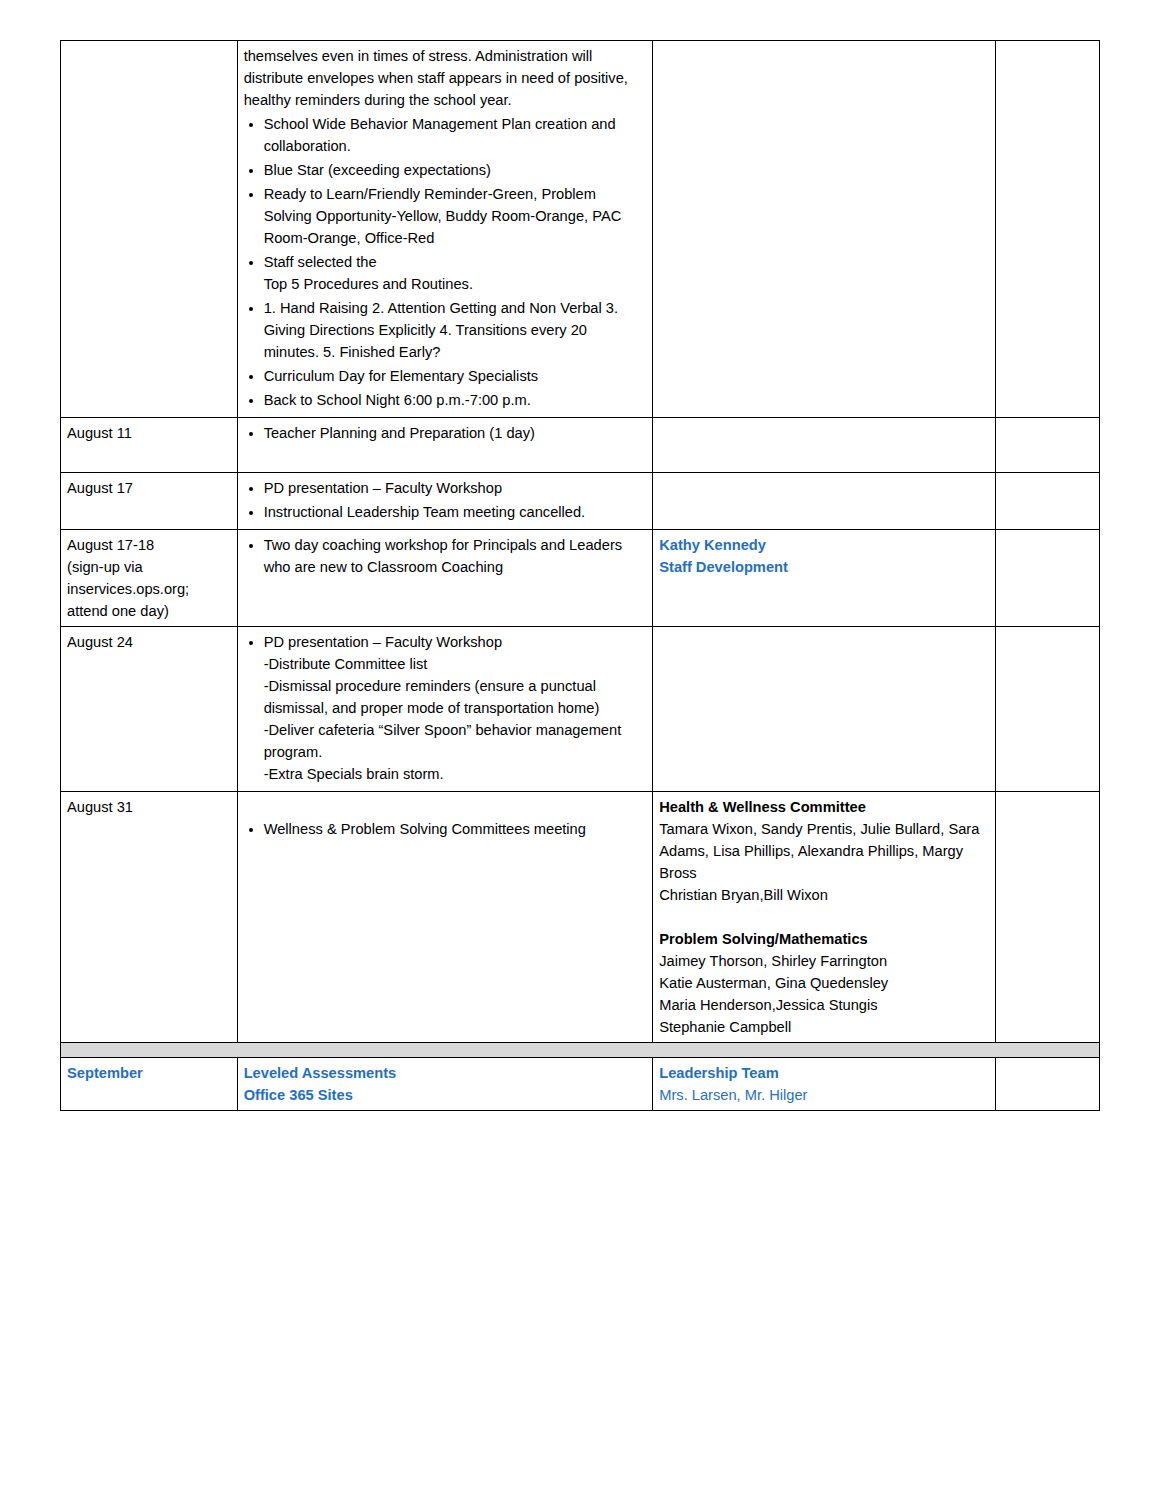| | themselves even in times of stress. Administration will distribute envelopes when staff appears in need of positive, healthy reminders during the school year. School Wide Behavior Management Plan creation and collaboration. Blue Star (exceeding expectations) Ready to Learn/Friendly Reminder-Green, Problem Solving Opportunity-Yellow, Buddy Room-Orange, PAC Room-Orange, Office-Red Staff selected the Top 5 Procedures and Routines. 1. Hand Raising 2. Attention Getting and Non Verbal 3. Giving Directions Explicitly 4. Transitions every 20 minutes. 5. Finished Early? Curriculum Day for Elementary Specialists Back to School Night 6:00 p.m.-7:00 p.m. | | |
| August 11 | Teacher Planning and Preparation (1 day) | | |
| August 17 | PD presentation – Faculty Workshop Instructional Leadership Team meeting cancelled. | | |
| August 17-18 (sign-up via inservices.ops.org; attend one day) | Two day coaching workshop for Principals and Leaders who are new to Classroom Coaching | Kathy Kennedy Staff Development | |
| August 24 | PD presentation – Faculty Workshop -Distribute Committee list -Dismissal procedure reminders (ensure a punctual dismissal, and proper mode of transportation home) -Deliver cafeteria “Silver Spoon” behavior management program. -Extra Specials brain storm. | | |
| August 31 | Wellness & Problem Solving Committees meeting | Health & Wellness Committee Tamara Wixon, Sandy Prentis, Julie Bullard, Sara Adams, Lisa Phillips, Alexandra Phillips, Margy Bross Christian Bryan,Bill Wixon Problem Solving/Mathematics Jaimey Thorson, Shirley Farrington Katie Austerman, Gina Quedensley Maria Henderson,Jessica Stungis Stephanie Campbell | |
| September | Leveled Assessments Office 365 Sites | Leadership Team Mrs. Larsen, Mr. Hilger | |